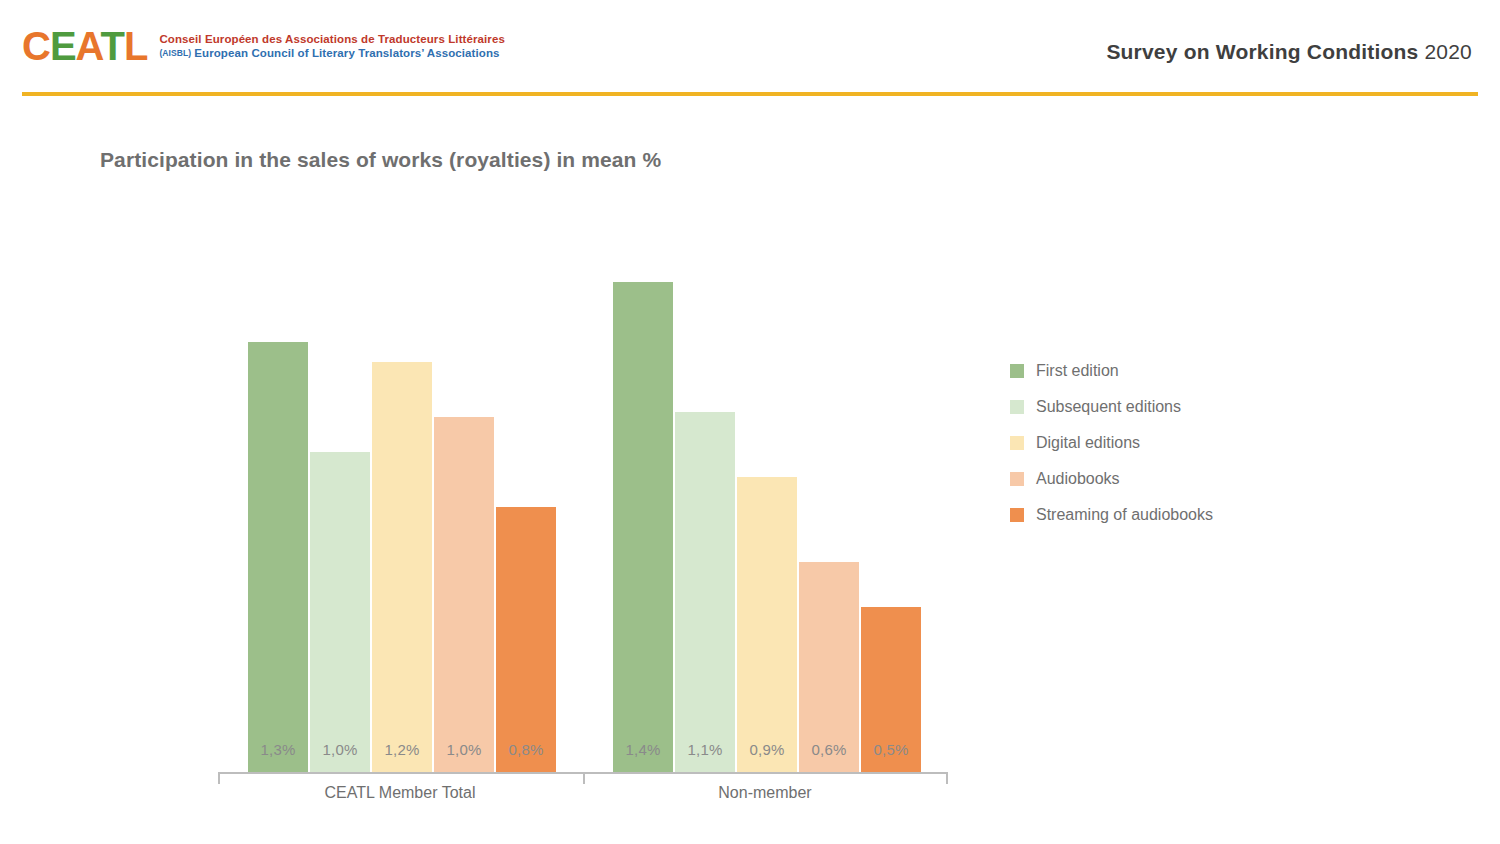CEATL
Conseil Européen des Associations de Traducteurs Littéraires
(AISBL) European Council of Literary Translators’ Associations
Survey on Working Conditions 2020
Participation in the sales of works (royalties) in mean %
1,3%
1,0%
1,2%
1,0%
0,8%
1,4%
1,1%
0,9%
0,6%
0,5%
CEATL Member Total
Non-member
First edition
Subsequent editions
Digital editions
Audiobooks
Streaming of audiobooks